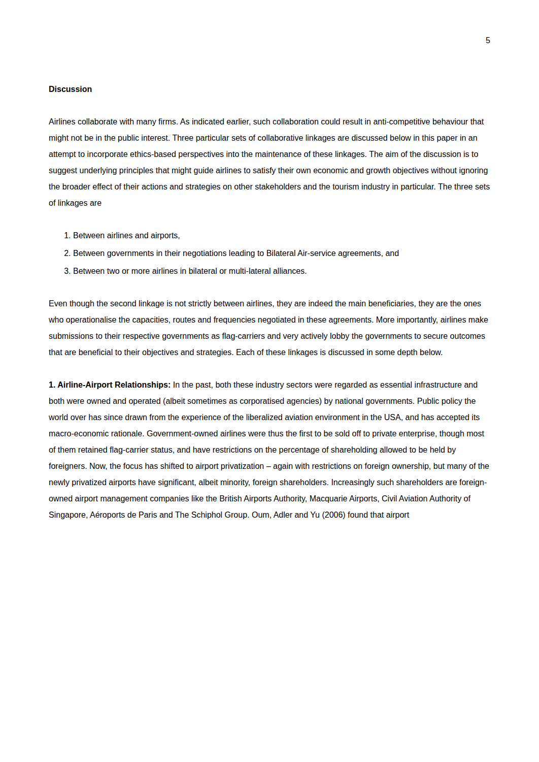5
Discussion
Airlines collaborate with many firms. As indicated earlier, such collaboration could result in anti-competitive behaviour that might not be in the public interest. Three particular sets of collaborative linkages are discussed below in this paper in an attempt to incorporate ethics-based perspectives into the maintenance of these linkages. The aim of the discussion is to suggest underlying principles that might guide airlines to satisfy their own economic and growth objectives without ignoring the broader effect of their actions and strategies on other stakeholders and the tourism industry in particular. The three sets of linkages are
Between airlines and airports,
Between governments in their negotiations leading to Bilateral Air-service agreements, and
Between two or more airlines in bilateral or multi-lateral alliances.
Even though the second linkage is not strictly between airlines, they are indeed the main beneficiaries, they are the ones who operationalise the capacities, routes and frequencies negotiated in these agreements. More importantly, airlines make submissions to their respective governments as flag-carriers and very actively lobby the governments to secure outcomes that are beneficial to their objectives and strategies. Each of these linkages is discussed in some depth below.
1. Airline-Airport Relationships: In the past, both these industry sectors were regarded as essential infrastructure and both were owned and operated (albeit sometimes as corporatised agencies) by national governments. Public policy the world over has since drawn from the experience of the liberalized aviation environment in the USA, and has accepted its macro-economic rationale. Government-owned airlines were thus the first to be sold off to private enterprise, though most of them retained flag-carrier status, and have restrictions on the percentage of shareholding allowed to be held by foreigners. Now, the focus has shifted to airport privatization – again with restrictions on foreign ownership, but many of the newly privatized airports have significant, albeit minority, foreign shareholders. Increasingly such shareholders are foreign-owned airport management companies like the British Airports Authority, Macquarie Airports, Civil Aviation Authority of Singapore, Aéroports de Paris and The Schiphol Group. Oum, Adler and Yu (2006) found that airport